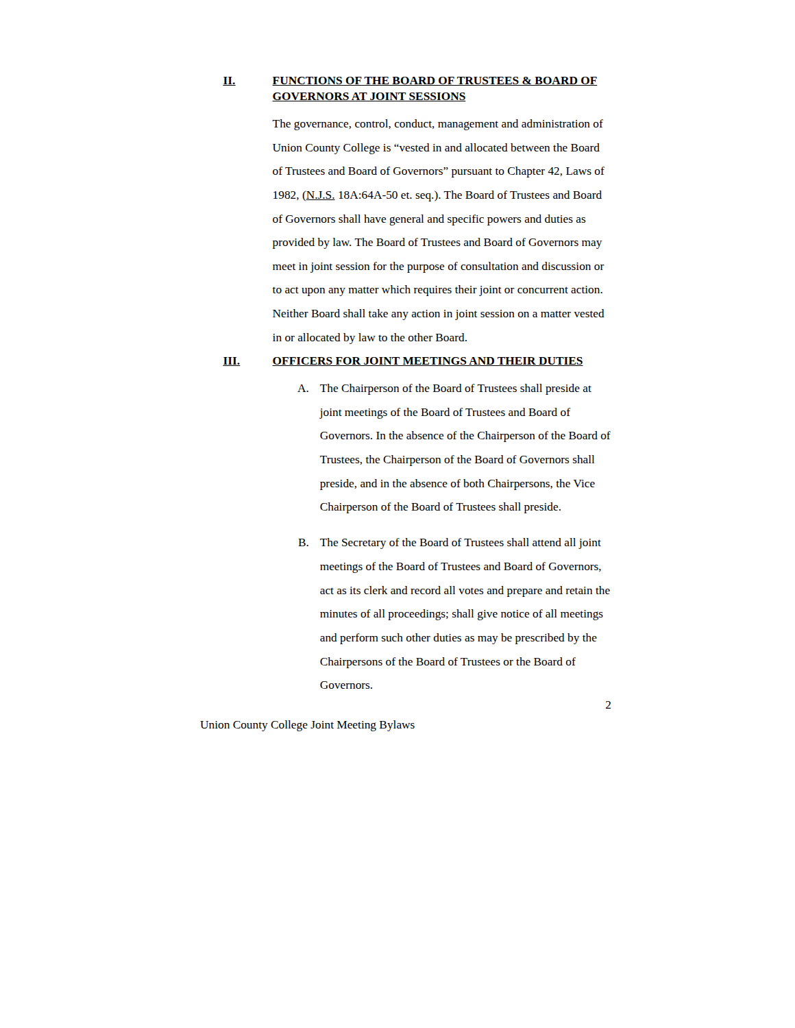II. FUNCTIONS OF THE BOARD OF TRUSTEES & BOARD OF GOVERNORS AT JOINT SESSIONS
The governance, control, conduct, management and administration of Union County College is “vested in and allocated between the Board of Trustees and Board of Governors” pursuant to Chapter 42, Laws of 1982, (N.J.S. 18A:64A-50 et. seq.). The Board of Trustees and Board of Governors shall have general and specific powers and duties as provided by law. The Board of Trustees and Board of Governors may meet in joint session for the purpose of consultation and discussion or to act upon any matter which requires their joint or concurrent action.
Neither Board shall take any action in joint session on a matter vested in or allocated by law to the other Board.
III. OFFICERS FOR JOINT MEETINGS AND THEIR DUTIES
The Chairperson of the Board of Trustees shall preside at joint meetings of the Board of Trustees and Board of Governors. In the absence of the Chairperson of the Board of Trustees, the Chairperson of the Board of Governors shall preside, and in the absence of both Chairpersons, the Vice Chairperson of the Board of Trustees shall preside.
The Secretary of the Board of Trustees shall attend all joint meetings of the Board of Trustees and Board of Governors, act as its clerk and record all votes and prepare and retain the minutes of all proceedings; shall give notice of all meetings and perform such other duties as may be prescribed by the Chairpersons of the Board of Trustees or the Board of Governors.
2
Union County College Joint Meeting Bylaws